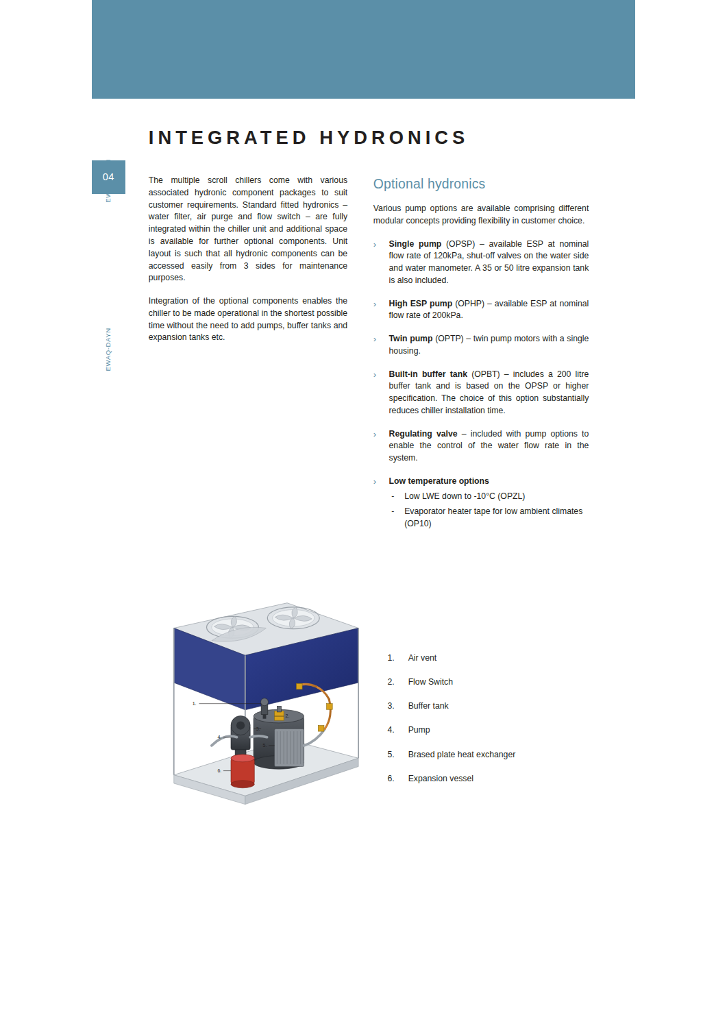EWYQ-DAYN
EWAQ-DAYN
04
Integrated Hydronics
The multiple scroll chillers come with various associated hydronic component packages to suit customer requirements. Standard fitted hydronics – water filter, air purge and flow switch – are fully integrated within the chiller unit and additional space is available for further optional components. Unit layout is such that all hydronic components can be accessed easily from 3 sides for maintenance purposes.
Integration of the optional components enables the chiller to be made operational in the shortest possible time without the need to add pumps, buffer tanks and expansion tanks etc.
Optional hydronics
Various pump options are available comprising different modular concepts providing flexibility in customer choice.
Single pump (OPSP) – available ESP at nominal flow rate of 120kPa, shut-off valves on the water side and water manometer. A 35 or 50 litre expansion tank is also included.
High ESP pump (OPHP) – available ESP at nominal flow rate of 200kPa.
Twin pump (OPTP) – twin pump motors with a single housing.
Built-in buffer tank (OPBT) – includes a 200 litre buffer tank and is based on the OPSP or higher specification. The choice of this option substantially reduces chiller installation time.
Regulating valve – included with pump options to enable the control of the water flow rate in the system.
Low temperature options
Low LWE down to -10°C (OPZL)
Evaporator heater tape for low ambient climates (OP10)
1. 2. 3. 4. 5. 6.
Air vent
Flow Switch
Buffer tank
Pump
Brased plate heat exchanger
Expansion vessel